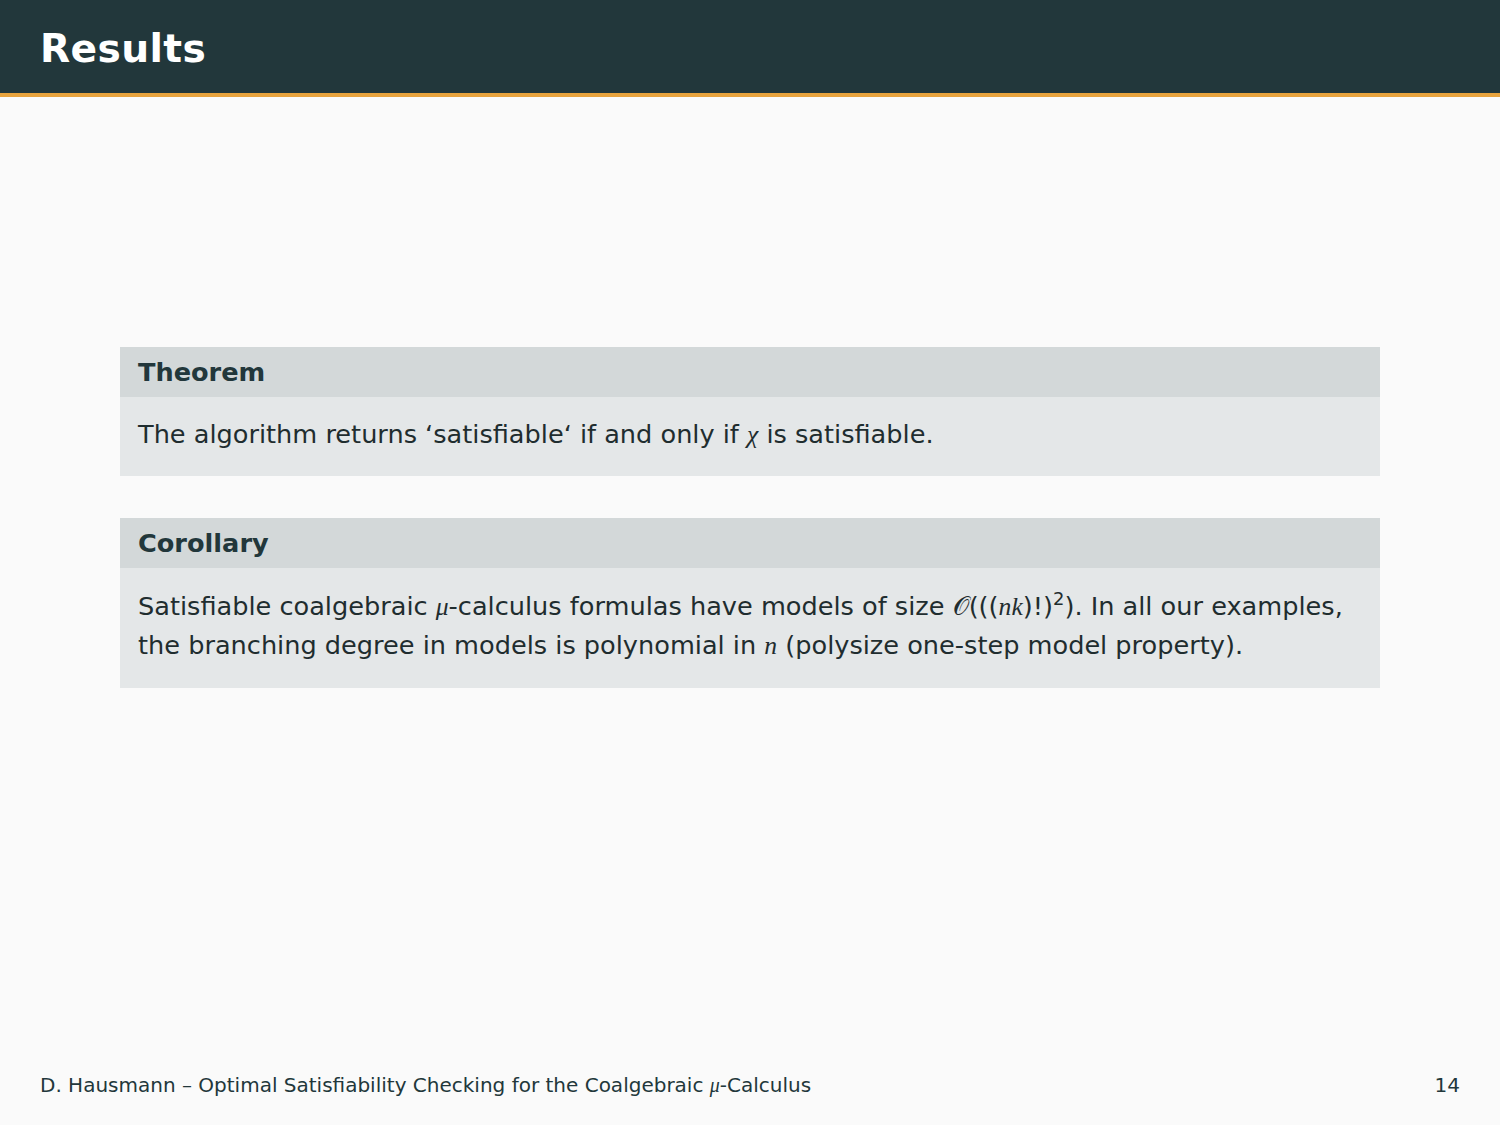Results
Theorem
The algorithm returns ‘satisfiable‘ if and only if χ is satisfiable.
Corollary
Satisfiable coalgebraic μ-calculus formulas have models of size 𝒪(((nk)!)2). In all our examples, the branching degree in models is polynomial in n (polysize one-step model property).
D. Hausmann – Optimal Satisfiability Checking for the Coalgebraic μ-Calculus 14